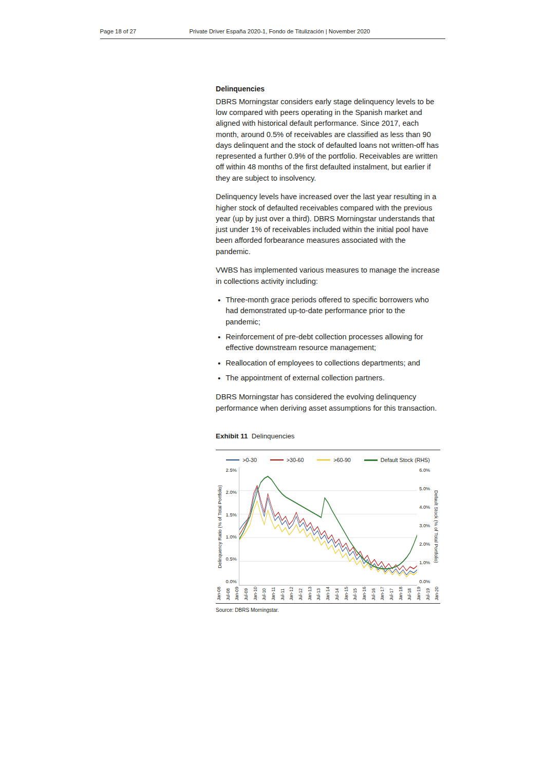Page 18 of 27
Private Driver España 2020-1, Fondo de Titulización | November 2020
Delinquencies
DBRS Morningstar considers early stage delinquency levels to be low compared with peers operating in the Spanish market and aligned with historical default performance. Since 2017, each month, around 0.5% of receivables are classified as less than 90 days delinquent and the stock of defaulted loans not written-off has represented a further 0.9% of the portfolio. Receivables are written off within 48 months of the first defaulted instalment, but earlier if they are subject to insolvency.
Delinquency levels have increased over the last year resulting in a higher stock of defaulted receivables compared with the previous year (up by just over a third). DBRS Morningstar understands that just under 1% of receivables included within the initial pool have been afforded forbearance measures associated with the pandemic.
VWBS has implemented various measures to manage the increase in collections activity including:
Three-month grace periods offered to specific borrowers who had demonstrated up-to-date performance prior to the pandemic;
Reinforcement of pre-debt collection processes allowing for effective downstream resource management;
Reallocation of employees to collections departments; and
The appointment of external collection partners.
DBRS Morningstar has considered the evolving delinquency performance when deriving asset assumptions for this transaction.
Exhibit 11 Delinquencies
>0-30
>30-60
>60-90
Default Stock (RHS)
Delinquency Ratio (% of Total Portfolio)
2.5% 2.0% 1.5% 1.0% 0.5% 0.0%
6.0% 5.0% 4.0% 3.0% 2.0% 1.0% 0.0%
Default Stock (% of Total Portfolio)
Jan-08 Jul-08 Jan-09 Jul-09 Jan-10 Jul-10 Jan-11 Jul-11 Jan-12 Jul-12 Jan-13 Jul-13 Jan-14 Jul-14 Jan-15 Jul-15 Jan-16 Jul-16 Jan-17 Jul-17 Jan-18 Jul-18 Jan-19 Jul-19 Jan-20
Source: DBRS Morningstar.